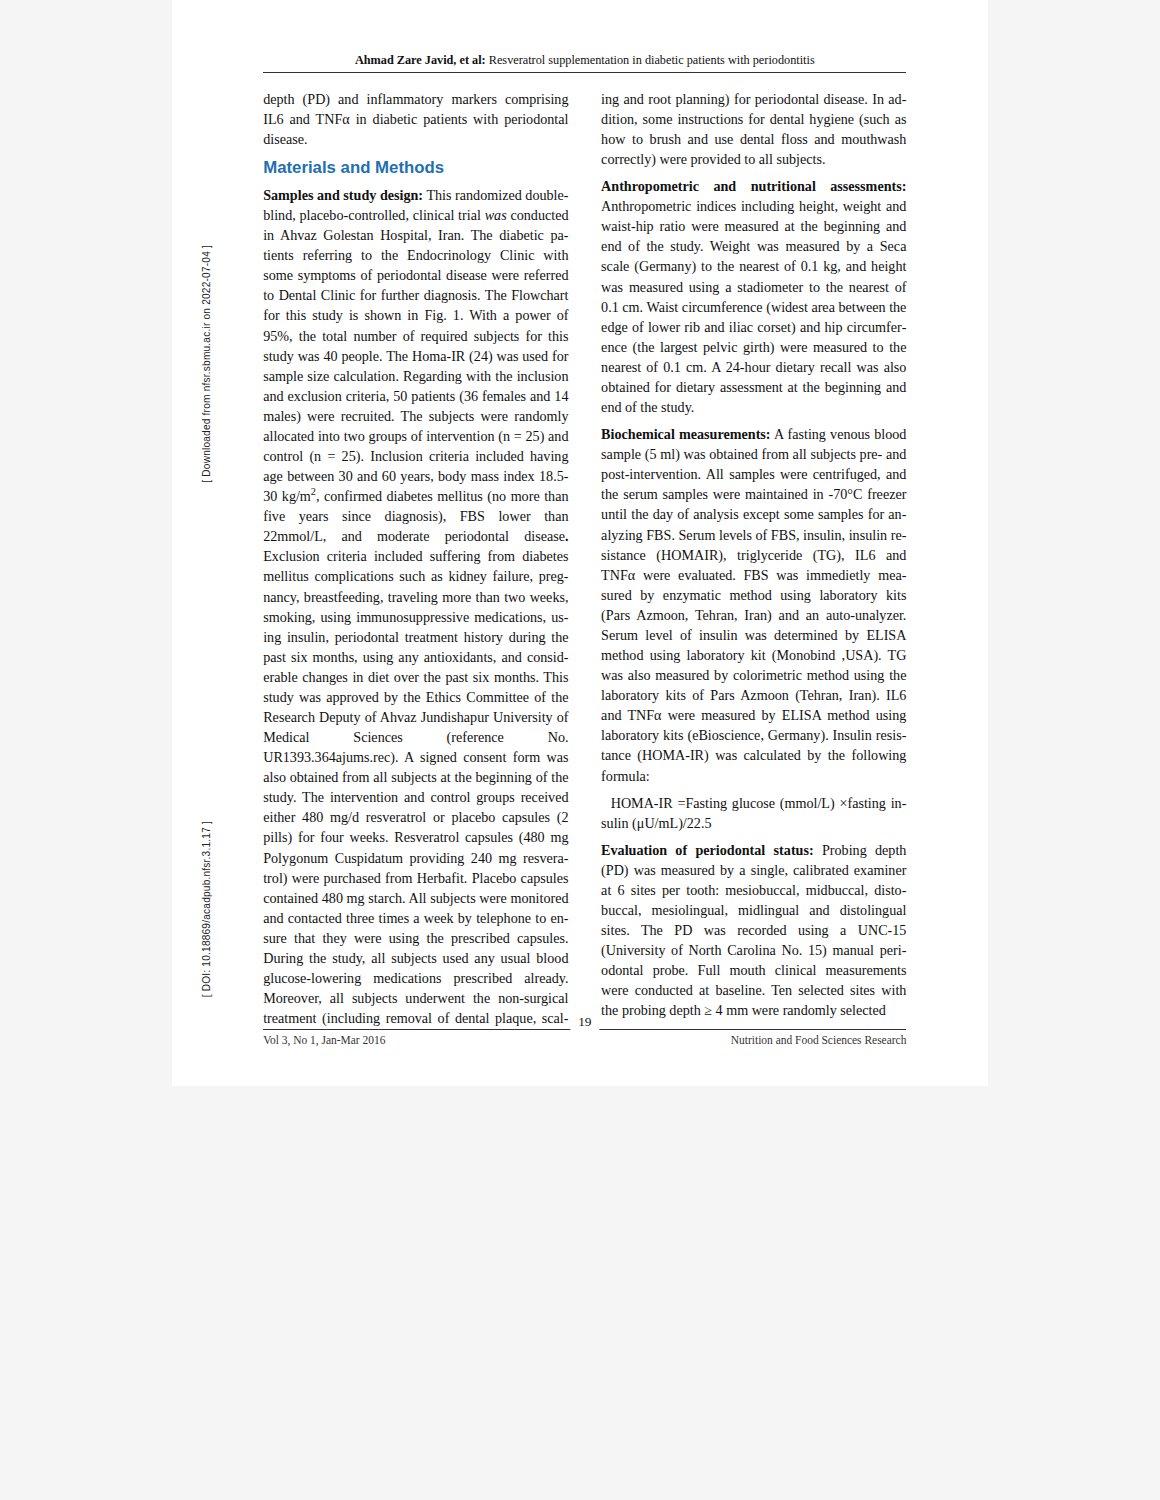[ Downloaded from nfsr.sbmu.ac.ir on 2022-07-04 ]
[ DOI: 10.18869/acadpub.nfsr.3.1.17 ]
Ahmad Zare Javid, et al: Resveratrol supplementation in diabetic patients with periodontitis
depth (PD) and inflammatory markers comprising IL6 and TNFα in diabetic patients with periodontal disease.
Materials and Methods
Samples and study design: This randomized double-blind, placebo-controlled, clinical trial was conducted in Ahvaz Golestan Hospital, Iran. The diabetic patients referring to the Endocrinology Clinic with some symptoms of periodontal disease were referred to Dental Clinic for further diagnosis. The Flowchart for this study is shown in Fig. 1. With a power of 95%, the total number of required subjects for this study was 40 people. The Homa-IR (24) was used for sample size calculation. Regarding with the inclusion and exclusion criteria, 50 patients (36 females and 14 males) were recruited. The subjects were randomly allocated into two groups of intervention (n = 25) and control (n = 25). Inclusion criteria included having age between 30 and 60 years, body mass index 18.5-30 kg/m2, confirmed diabetes mellitus (no more than five years since diagnosis), FBS lower than 22mmol/L, and moderate periodontal disease. Exclusion criteria included suffering from diabetes mellitus complications such as kidney failure, pregnancy, breastfeeding, traveling more than two weeks, smoking, using immunosuppressive medications, using insulin, periodontal treatment history during the past six months, using any antioxidants, and considerable changes in diet over the past six months. This study was approved by the Ethics Committee of the Research Deputy of Ahvaz Jundishapur University of Medical Sciences (reference No. UR1393.364ajums.rec). A signed consent form was also obtained from all subjects at the beginning of the study. The intervention and control groups received either 480 mg/d resveratrol or placebo capsules (2 pills) for four weeks. Resveratrol capsules (480 mg Polygonum Cuspidatum providing 240 mg resveratrol) were purchased from Herbafit. Placebo capsules contained 480 mg starch. All subjects were monitored and contacted three times a week by telephone to ensure that they were using the prescribed capsules. During the study, all subjects used any usual blood glucose-lowering medications prescribed already. Moreover, all subjects underwent the non-surgical treatment (including removal of dental plaque, scaling and root planning) for periodontal disease. In addition, some instructions for dental hygiene (such as how to brush and use dental floss and mouthwash correctly) were provided to all subjects.
Anthropometric and nutritional assessments: Anthropometric indices including height, weight and waist-hip ratio were measured at the beginning and end of the study. Weight was measured by a Seca scale (Germany) to the nearest of 0.1 kg, and height was measured using a stadiometer to the nearest of 0.1 cm. Waist circumference (widest area between the edge of lower rib and iliac corset) and hip circumference (the largest pelvic girth) were measured to the nearest of 0.1 cm. A 24-hour dietary recall was also obtained for dietary assessment at the beginning and end of the study.
Biochemical measurements: A fasting venous blood sample (5 ml) was obtained from all subjects pre- and post-intervention. All samples were centrifuged, and the serum samples were maintained in -70°C freezer until the day of analysis except some samples for analyzing FBS. Serum levels of FBS, insulin, insulin resistance (HOMAIR), triglyceride (TG), IL6 and TNFα were evaluated. FBS was immedietly measured by enzymatic method using laboratory kits (Pars Azmoon, Tehran, Iran) and an auto-unalyzer. Serum level of insulin was determined by ELISA method using laboratory kit (Monobind ,USA). TG was also measured by colorimetric method using the laboratory kits of Pars Azmoon (Tehran, Iran). IL6 and TNFα were measured by ELISA method using laboratory kits (eBioscience, Germany). Insulin resistance (HOMA-IR) was calculated by the following formula:
HOMA-IR =Fasting glucose (mmol/L) ×fasting insulin (μU/mL)/22.5
Evaluation of periodontal status: Probing depth (PD) was measured by a single, calibrated examiner at 6 sites per tooth: mesiobuccal, midbuccal, distobuccal, mesiolingual, midlingual and distolingual sites. The PD was recorded using a UNC-15 (University of North Carolina No. 15) manual periodontal probe. Full mouth clinical measurements were conducted at baseline. Ten selected sites with the probing depth ≥ 4 mm were randomly selected
19
Vol 3, No 1, Jan-Mar 2016
Nutrition and Food Sciences Research